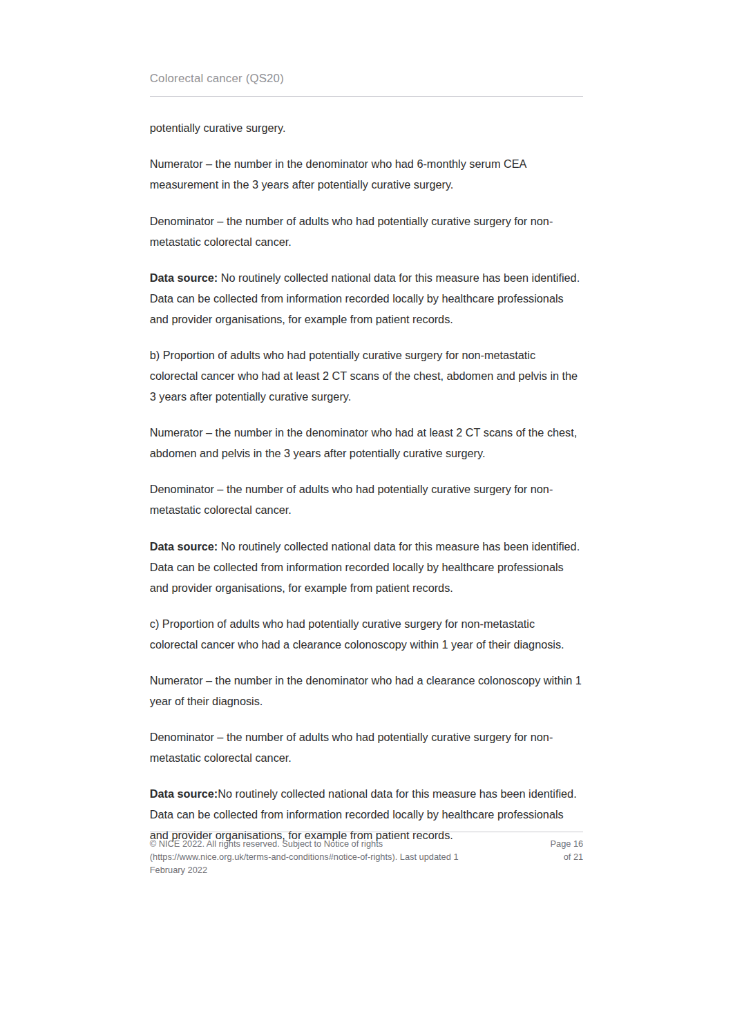Colorectal cancer (QS20)
potentially curative surgery.
Numerator – the number in the denominator who had 6-monthly serum CEA measurement in the 3 years after potentially curative surgery.
Denominator – the number of adults who had potentially curative surgery for non-metastatic colorectal cancer.
Data source: No routinely collected national data for this measure has been identified. Data can be collected from information recorded locally by healthcare professionals and provider organisations, for example from patient records.
b) Proportion of adults who had potentially curative surgery for non-metastatic colorectal cancer who had at least 2 CT scans of the chest, abdomen and pelvis in the 3 years after potentially curative surgery.
Numerator – the number in the denominator who had at least 2 CT scans of the chest, abdomen and pelvis in the 3 years after potentially curative surgery.
Denominator – the number of adults who had potentially curative surgery for non-metastatic colorectal cancer.
Data source: No routinely collected national data for this measure has been identified. Data can be collected from information recorded locally by healthcare professionals and provider organisations, for example from patient records.
c) Proportion of adults who had potentially curative surgery for non-metastatic colorectal cancer who had a clearance colonoscopy within 1 year of their diagnosis.
Numerator – the number in the denominator who had a clearance colonoscopy within 1 year of their diagnosis.
Denominator – the number of adults who had potentially curative surgery for non-metastatic colorectal cancer.
Data source: No routinely collected national data for this measure has been identified. Data can be collected from information recorded locally by healthcare professionals and provider organisations, for example from patient records.
© NICE 2022. All rights reserved. Subject to Notice of rights (https://www.nice.org.uk/terms-and-conditions#notice-of-rights). Last updated 1 February 2022
Page 16
of 21